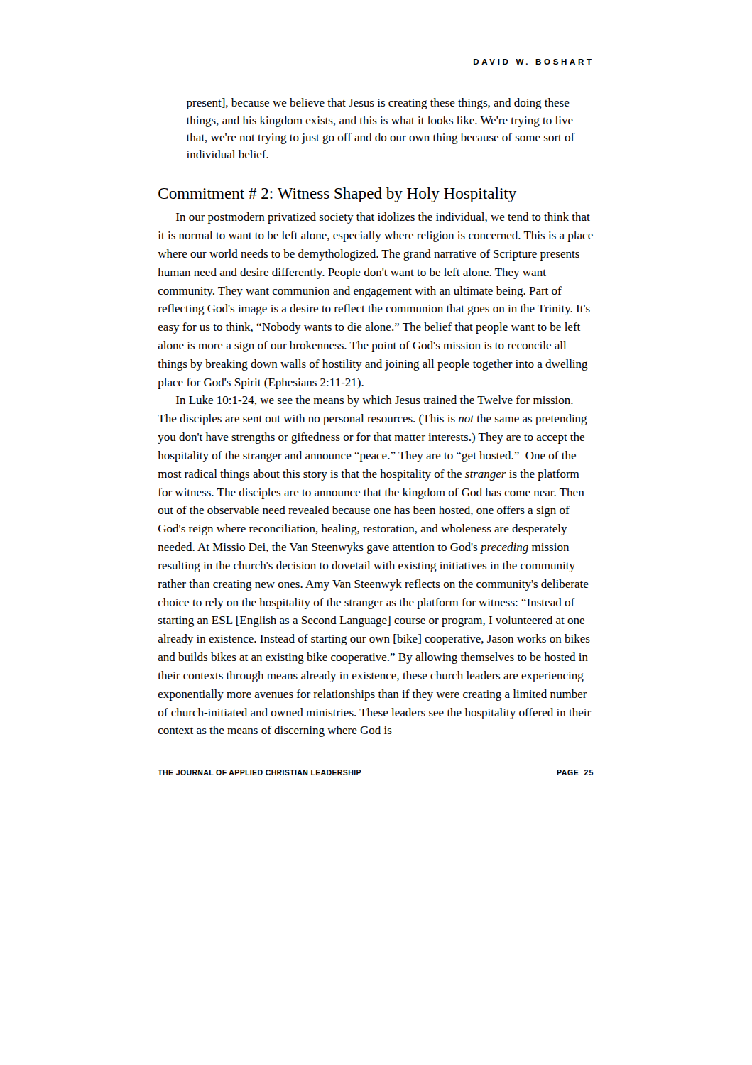David W. Boshart
present], because we believe that Jesus is creating these things, and doing these things, and his kingdom exists, and this is what it looks like. We're trying to live that, we're not trying to just go off and do our own thing because of some sort of individual belief.
Commitment # 2: Witness Shaped by Holy Hospitality
In our postmodern privatized society that idolizes the individual, we tend to think that it is normal to want to be left alone, especially where religion is concerned. This is a place where our world needs to be demythologized. The grand narrative of Scripture presents human need and desire differently. People don't want to be left alone. They want community. They want communion and engagement with an ultimate being. Part of reflecting God's image is a desire to reflect the communion that goes on in the Trinity. It's easy for us to think, “Nobody wants to die alone.” The belief that people want to be left alone is more a sign of our brokenness. The point of God's mission is to reconcile all things by breaking down walls of hostility and joining all people together into a dwelling place for God's Spirit (Ephesians 2:11-21).
In Luke 10:1-24, we see the means by which Jesus trained the Twelve for mission. The disciples are sent out with no personal resources. (This is not the same as pretending you don't have strengths or giftedness or for that matter interests.) They are to accept the hospitality of the stranger and announce “peace.” They are to “get hosted.” One of the most radical things about this story is that the hospitality of the stranger is the platform for witness. The disciples are to announce that the kingdom of God has come near. Then out of the observable need revealed because one has been hosted, one offers a sign of God's reign where reconciliation, healing, restoration, and wholeness are desperately needed. At Missio Dei, the Van Steenwyks gave attention to God's preceding mission resulting in the church's decision to dovetail with existing initiatives in the community rather than creating new ones. Amy Van Steenwyk reflects on the community's deliberate choice to rely on the hospitality of the stranger as the platform for witness: “Instead of starting an ESL [English as a Second Language] course or program, I volunteered at one already in existence. Instead of starting our own [bike] cooperative, Jason works on bikes and builds bikes at an existing bike cooperative.” By allowing themselves to be hosted in their contexts through means already in existence, these church leaders are experiencing exponentially more avenues for relationships than if they were creating a limited number of church-initiated and owned ministries. These leaders see the hospitality offered in their context as the means of discerning where God is
The Journal of Applied Christian Leadership PAGE 25